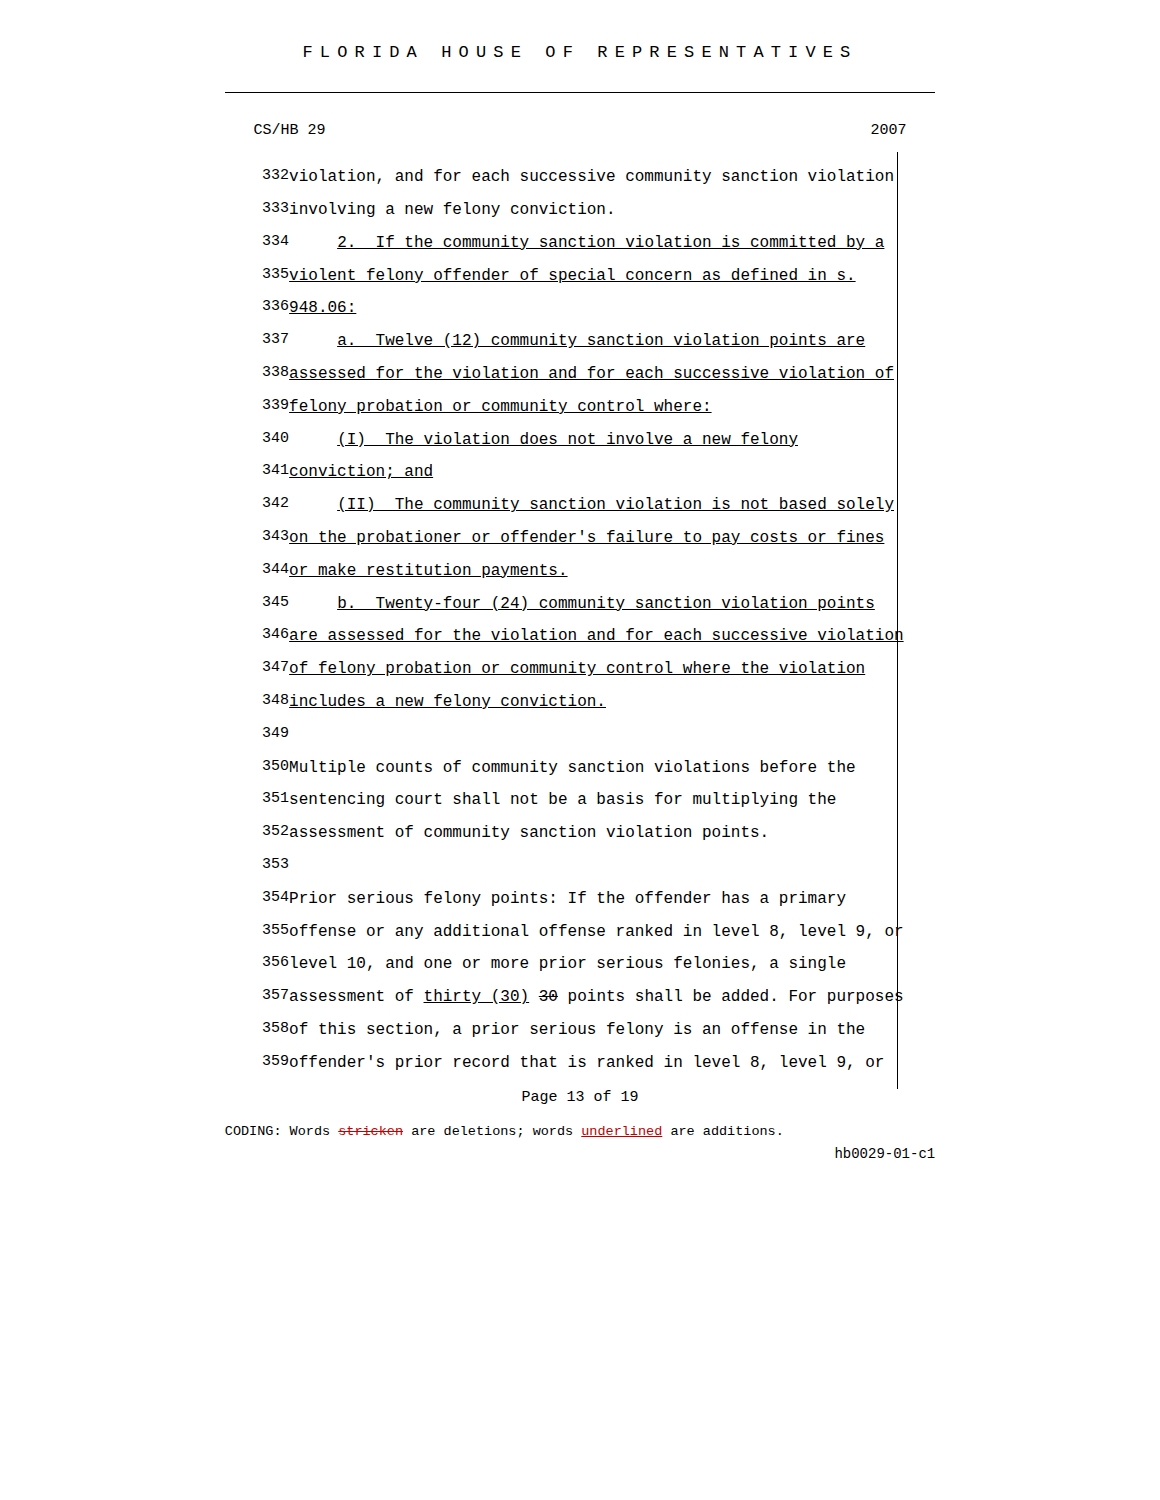FLORIDA HOUSE OF REPRESENTATIVES
CS/HB 29 2007
| 332 | violation, and for each successive community sanction violation |
| 333 | involving a new felony conviction. |
| 334 | 2. If the community sanction violation is committed by a |
| 335 | violent felony offender of special concern as defined in s. |
| 336 | 948.06: |
| 337 | a. Twelve (12) community sanction violation points are |
| 338 | assessed for the violation and for each successive violation of |
| 339 | felony probation or community control where: |
| 340 | (I) The violation does not involve a new felony |
| 341 | conviction; and |
| 342 | (II) The community sanction violation is not based solely |
| 343 | on the probationer or offender's failure to pay costs or fines |
| 344 | or make restitution payments. |
| 345 | b. Twenty-four (24) community sanction violation points |
| 346 | are assessed for the violation and for each successive violation |
| 347 | of felony probation or community control where the violation |
| 348 | includes a new felony conviction. |
| 349 | |
| 350 | Multiple counts of community sanction violations before the |
| 351 | sentencing court shall not be a basis for multiplying the |
| 352 | assessment of community sanction violation points. |
| 353 | |
| 354 | Prior serious felony points: If the offender has a primary |
| 355 | offense or any additional offense ranked in level 8, level 9, or |
| 356 | level 10, and one or more prior serious felonies, a single |
| 357 | assessment of thirty (30) 30 points shall be added. For purposes |
| 358 | of this section, a prior serious felony is an offense in the |
| 359 | offender's prior record that is ranked in level 8, level 9, or |
Page 13 of 19
CODING: Words stricken are deletions; words underlined are additions.
hb0029-01-c1